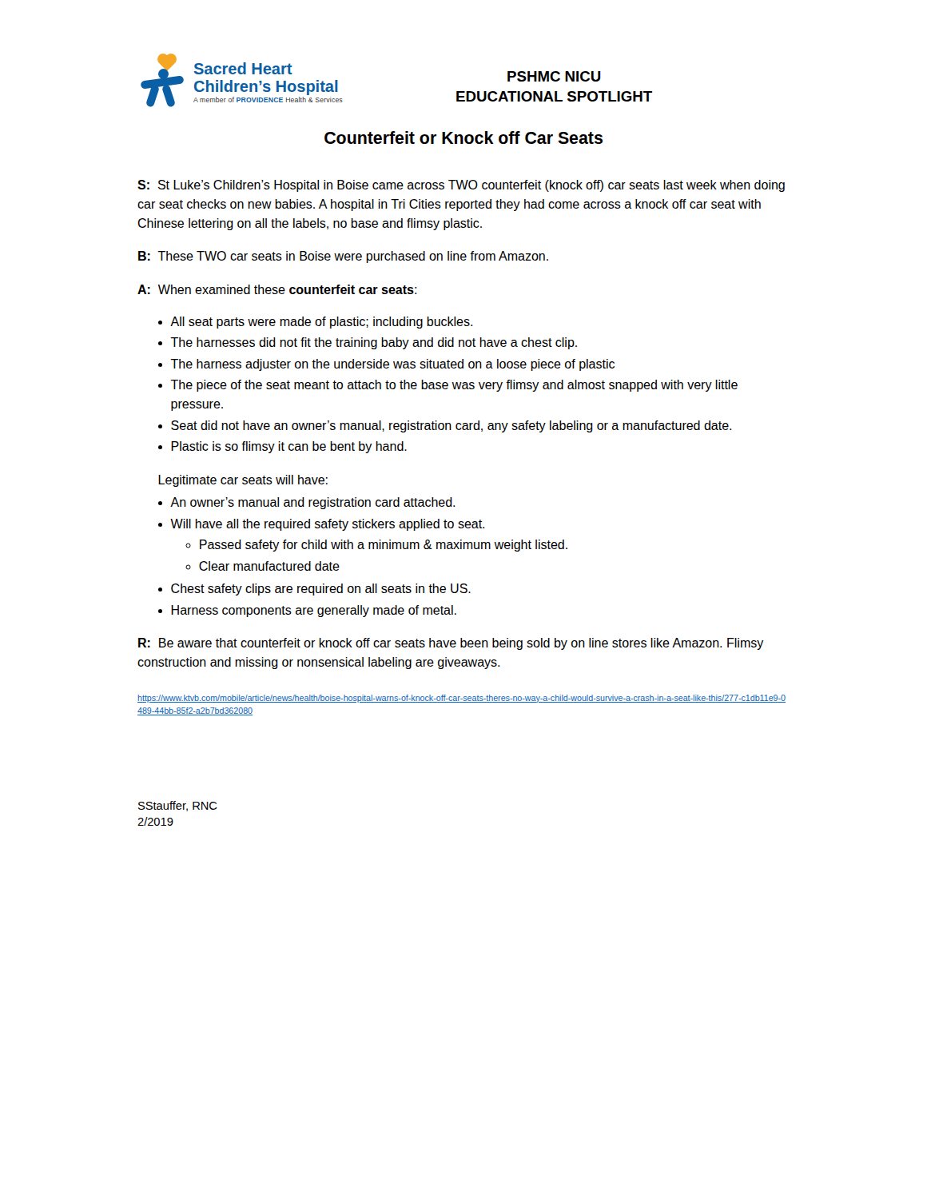Sacred Heart
Children’s Hospital
A member of PROVIDENCE Health & Services
PSHMC NICU
EDUCATIONAL SPOTLIGHT
Counterfeit or Knock off Car Seats
S: St Luke’s Children’s Hospital in Boise came across TWO counterfeit (knock off) car seats last week when doing car seat checks on new babies. A hospital in Tri Cities reported they had come across a knock off car seat with Chinese lettering on all the labels, no base and flimsy plastic.
B: These TWO car seats in Boise were purchased on line from Amazon.
A: When examined these counterfeit car seats:
All seat parts were made of plastic; including buckles.
The harnesses did not fit the training baby and did not have a chest clip.
The harness adjuster on the underside was situated on a loose piece of plastic
The piece of the seat meant to attach to the base was very flimsy and almost snapped with very little pressure.
Seat did not have an owner’s manual, registration card, any safety labeling or a manufactured date.
Plastic is so flimsy it can be bent by hand.
Legitimate car seats will have:
An owner’s manual and registration card attached.
Will have all the required safety stickers applied to seat.
Passed safety for child with a minimum & maximum weight listed.
Clear manufactured date
Chest safety clips are required on all seats in the US.
Harness components are generally made of metal.
R: Be aware that counterfeit or knock off car seats have been being sold by on line stores like Amazon. Flimsy construction and missing or nonsensical labeling are giveaways.
https://www.ktvb.com/mobile/article/news/health/boise-hospital-warns-of-knock-off-car-seats-theres-no-way-a-child-would-survive-a-crash-in-a-seat-like-this/277-c1db11e9-0489-44bb-85f2-a2b7bd362080
SStauffer, RNC
2/2019